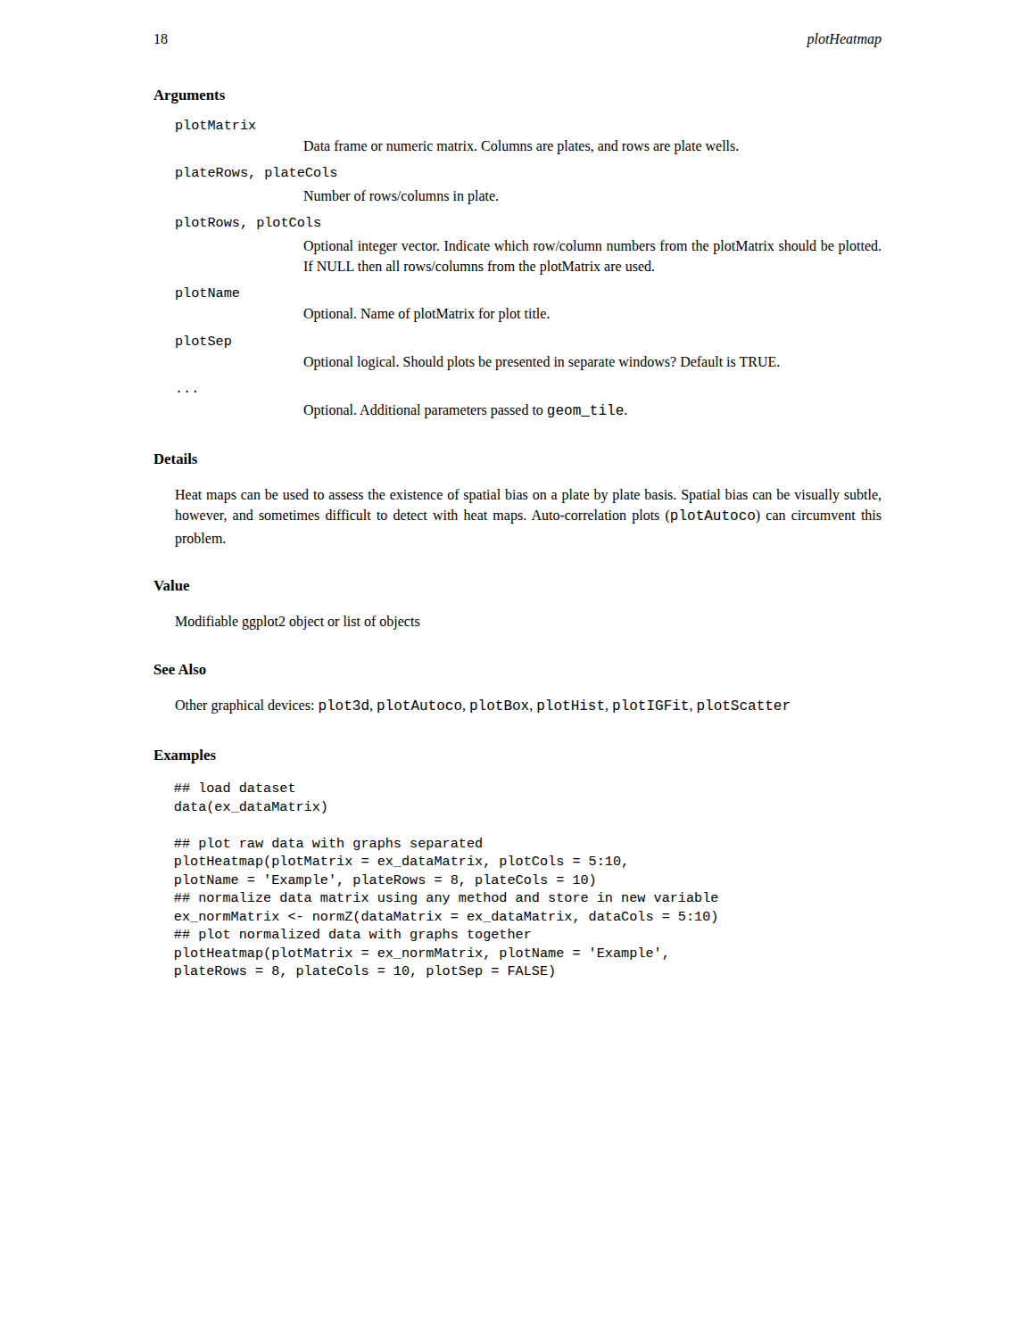18 plotHeatmap
Arguments
plotMatrix
Data frame or numeric matrix. Columns are plates, and rows are plate wells.
plateRows, plateCols
Number of rows/columns in plate.
plotRows, plotCols
Optional integer vector. Indicate which row/column numbers from the plotMatrix should be plotted. If NULL then all rows/columns from the plotMatrix are used.
plotName
Optional. Name of plotMatrix for plot title.
plotSep
Optional logical. Should plots be presented in separate windows? Default is TRUE.
...
Optional. Additional parameters passed to geom_tile.
Details
Heat maps can be used to assess the existence of spatial bias on a plate by plate basis. Spatial bias can be visually subtle, however, and sometimes difficult to detect with heat maps. Auto-correlation plots (plotAutoco) can circumvent this problem.
Value
Modifiable ggplot2 object or list of objects
See Also
Other graphical devices: plot3d, plotAutoco, plotBox, plotHist, plotIGFit, plotScatter
Examples
## load dataset
data(ex_dataMatrix)

## plot raw data with graphs separated
plotHeatmap(plotMatrix = ex_dataMatrix, plotCols = 5:10,
plotName = 'Example', plateRows = 8, plateCols = 10)
## normalize data matrix using any method and store in new variable
ex_normMatrix <- normZ(dataMatrix = ex_dataMatrix, dataCols = 5:10)
## plot normalized data with graphs together
plotHeatmap(plotMatrix = ex_normMatrix, plotName = 'Example',
plateRows = 8, plateCols = 10, plotSep = FALSE)